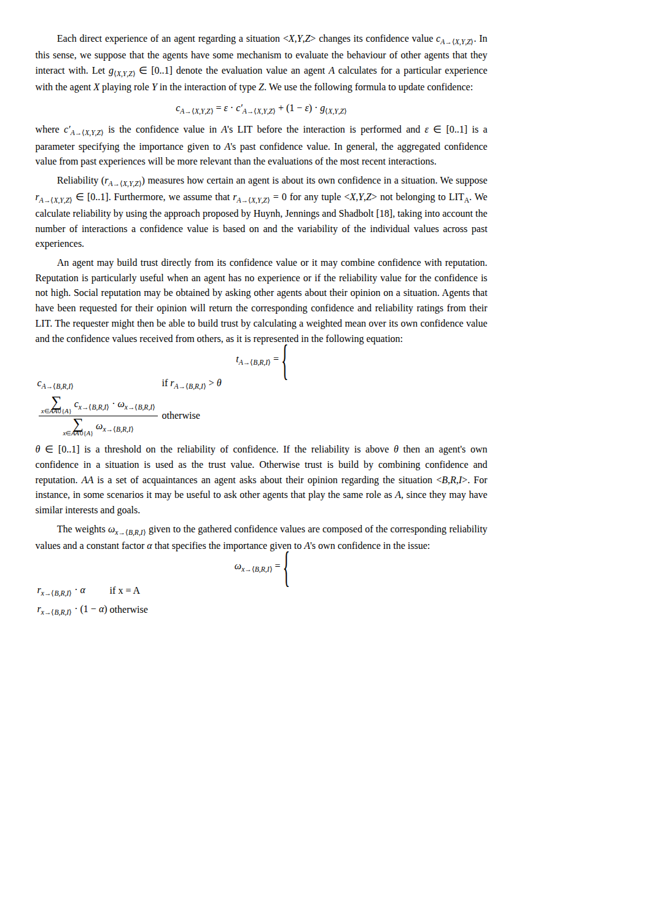Each direct experience of an agent regarding a situation <X,Y,Z> changes its confidence value cA→⟨X,Y,Z⟩. In this sense, we suppose that the agents have some mechanism to evaluate the behaviour of other agents that they interact with. Let g⟨X,Y,Z⟩ ∈ [0..1] denote the evaluation value an agent A calculates for a particular experience with the agent X playing role Y in the interaction of type Z. We use the following formula to update confidence:
cA→⟨X,Y,Z⟩ = ε · c′A→⟨X,Y,Z⟩ + (1 − ε) · g⟨X,Y,Z⟩
where c′A→⟨X,Y,Z⟩ is the confidence value in A's LIT before the interaction is performed and ε ∈ [0..1] is a parameter specifying the importance given to A's past confidence value. In general, the aggregated confidence value from past experiences will be more relevant than the evaluations of the most recent interactions.
Reliability (rA→⟨X,Y,Z⟩) measures how certain an agent is about its own confidence in a situation. We suppose rA→⟨X,Y,Z⟩ ∈ [0..1]. Furthermore, we assume that rA→⟨X,Y,Z⟩ = 0 for any tuple <X,Y,Z> not belonging to LITA. We calculate reliability by using the approach proposed by Huynh, Jennings and Shadbolt [18], taking into account the number of interactions a confidence value is based on and the variability of the individual values across past experiences.
An agent may build trust directly from its confidence value or it may combine confidence with reputation. Reputation is particularly useful when an agent has no experience or if the reliability value for the confidence is not high. Social reputation may be obtained by asking other agents about their opinion on a situation. Agents that have been requested for their opinion will return the corresponding confidence and reliability ratings from their LIT. The requester might then be able to build trust by calculating a weighted mean over its own confidence value and the confidence values received from others, as it is represented in the following equation:
tA→⟨B,R,I⟩ = {
| c A →⟨ B , R , I ⟩ | if r A →⟨ B , R , I ⟩ > θ |
| ∑ x ∈ AA ∪{ A } c x →⟨ B , R , I ⟩ · ω x →⟨ B , R , I ⟩ ∑ x ∈ AA ∪{ A } ω x →⟨ B , R , I ⟩ | otherwise |
θ ∈ [0..1] is a threshold on the reliability of confidence. If the reliability is above θ then an agent's own confidence in a situation is used as the trust value. Otherwise trust is build by combining confidence and reputation. AA is a set of acquaintances an agent asks about their opinion regarding the situation <B,R,I>. For instance, in some scenarios it may be useful to ask other agents that play the same role as A, since they may have similar interests and goals.
The weights ωx→⟨B,R,I⟩ given to the gathered confidence values are composed of the corresponding reliability values and a constant factor α that specifies the importance given to A's own confidence in the issue:
ωx→⟨B,R,I⟩ = {
| r x →⟨ B , R , I ⟩ · α | if x = A |
| r x →⟨ B , R , I ⟩ · (1 − α ) | otherwise |